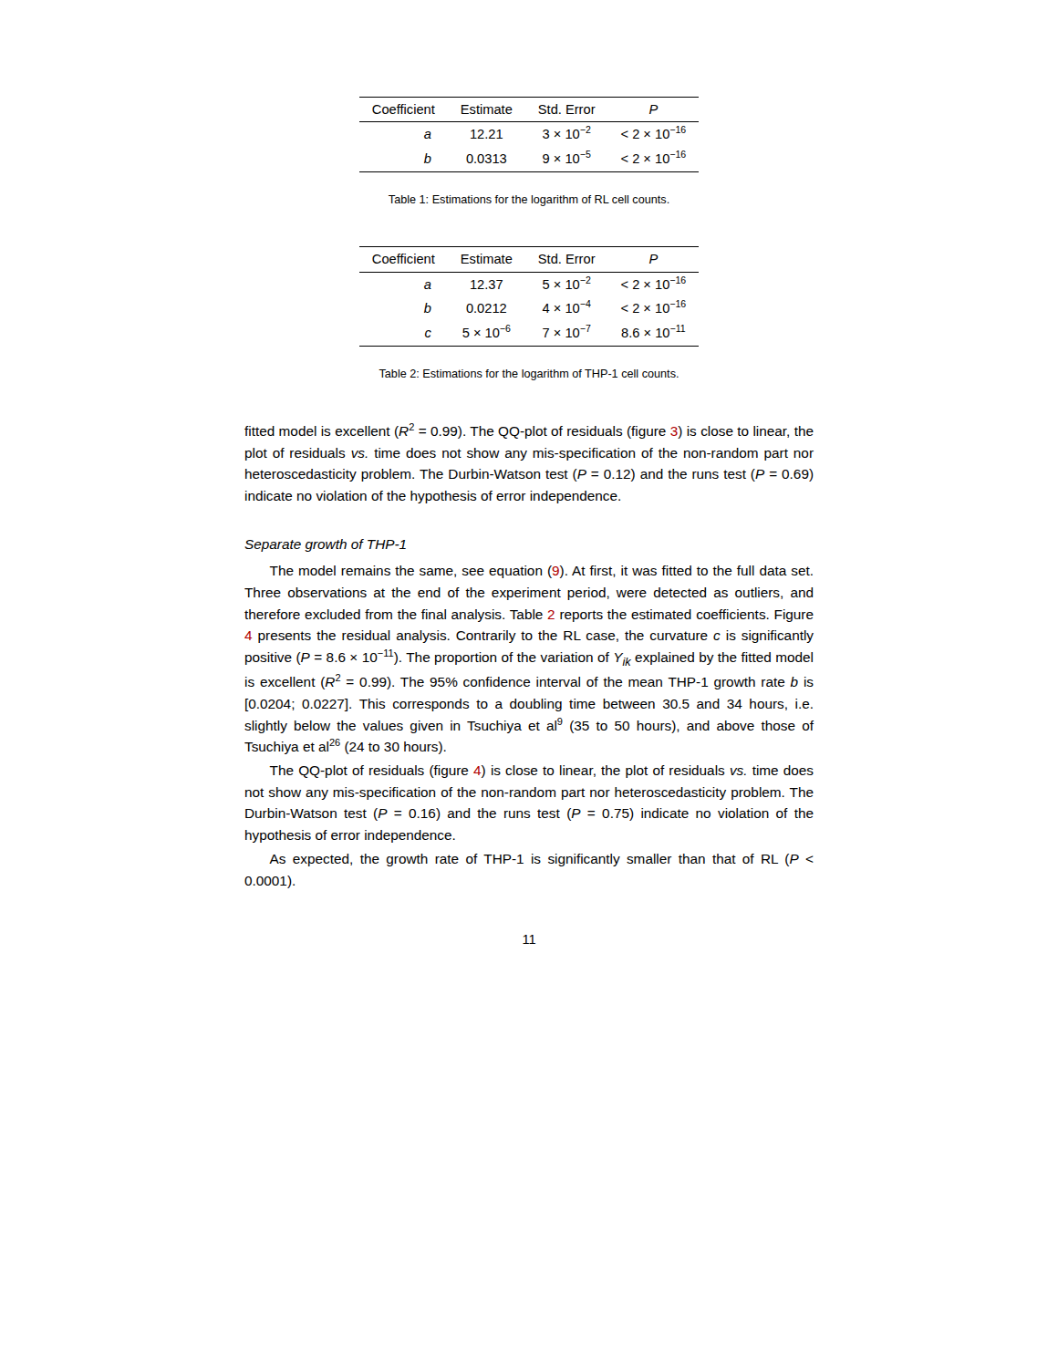| Coefficient | Estimate | Std. Error | P |
| --- | --- | --- | --- |
| a | 12.21 | 3 × 10 −2 | < 2 × 10 −16 |
| b | 0.0313 | 9 × 10 −5 | < 2 × 10 −16 |
Table 1: Estimations for the logarithm of RL cell counts.
| Coefficient | Estimate | Std. Error | P |
| --- | --- | --- | --- |
| a | 12.37 | 5 × 10 −2 | < 2 × 10 −16 |
| b | 0.0212 | 4 × 10 −4 | < 2 × 10 −16 |
| c | 5 × 10 −6 | 7 × 10 −7 | 8.6 × 10 −11 |
Table 2: Estimations for the logarithm of THP-1 cell counts.
fitted model is excellent (R2 = 0.99). The QQ-plot of residuals (figure 3) is close to linear, the plot of residuals vs. time does not show any mis-specification of the non-random part nor heteroscedasticity problem. The Durbin-Watson test (P = 0.12) and the runs test (P = 0.69) indicate no violation of the hypothesis of error independence.
Separate growth of THP-1
The model remains the same, see equation (9). At first, it was fitted to the full data set. Three observations at the end of the experiment period, were detected as outliers, and therefore excluded from the final analysis. Table 2 reports the estimated coefficients. Figure 4 presents the residual analysis. Contrarily to the RL case, the curvature c is significantly positive (P = 8.6 × 10−11). The proportion of the variation of Yik explained by the fitted model is excellent (R2 = 0.99). The 95% confidence interval of the mean THP-1 growth rate b is [0.0204; 0.0227]. This corresponds to a doubling time between 30.5 and 34 hours, i.e. slightly below the values given in Tsuchiya et al9 (35 to 50 hours), and above those of Tsuchiya et al26 (24 to 30 hours).
The QQ-plot of residuals (figure 4) is close to linear, the plot of residuals vs. time does not show any mis-specification of the non-random part nor heteroscedasticity problem. The Durbin-Watson test (P = 0.16) and the runs test (P = 0.75) indicate no violation of the hypothesis of error independence.
As expected, the growth rate of THP-1 is significantly smaller than that of RL (P < 0.0001).
11